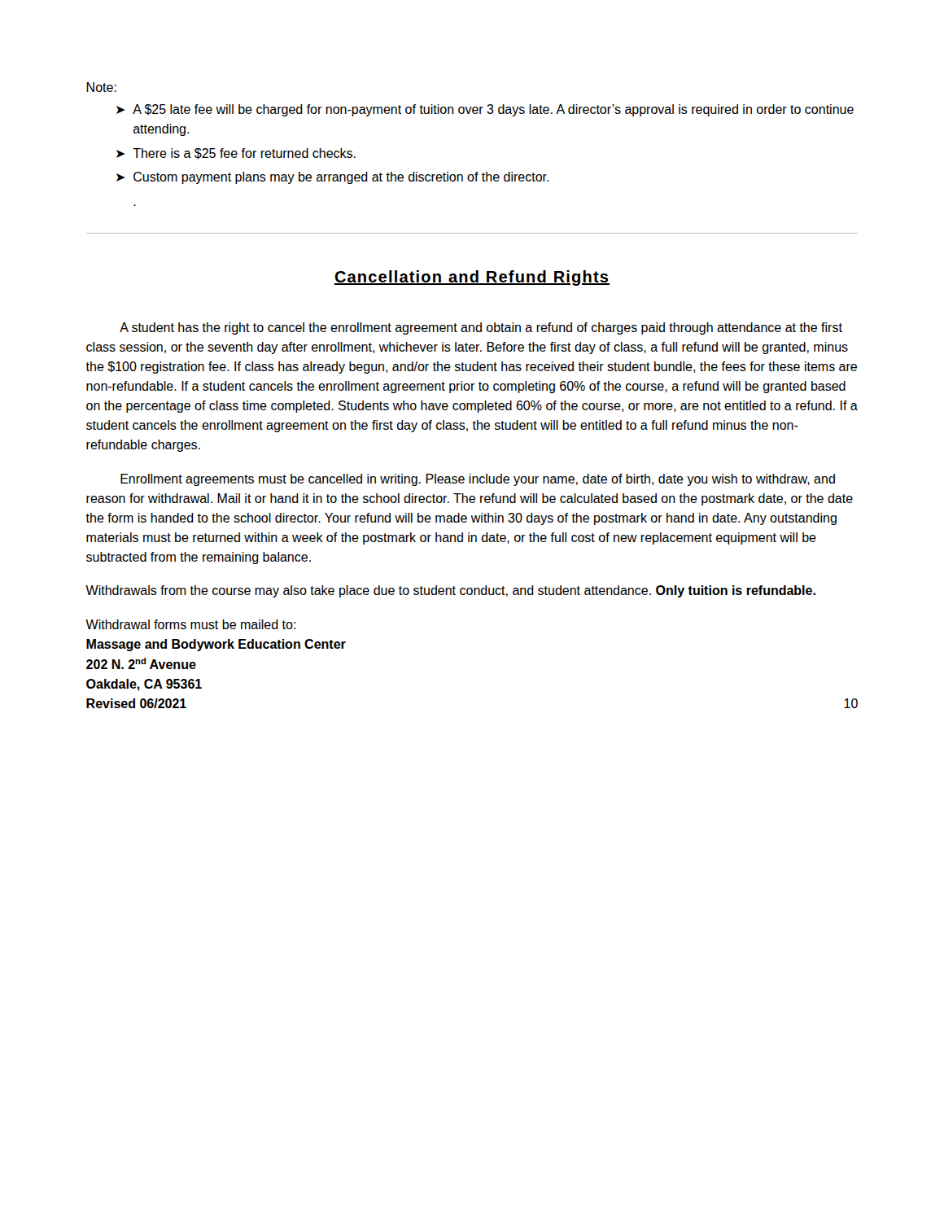Note:
A $25 late fee will be charged for non-payment of tuition over 3 days late. A director’s approval is required in order to continue attending.
There is a $25 fee for returned checks.
Custom payment plans may be arranged at the discretion of the director.
.
Cancellation and Refund Rights
A student has the right to cancel the enrollment agreement and obtain a refund of charges paid through attendance at the first class session, or the seventh day after enrollment, whichever is later. Before the first day of class, a full refund will be granted, minus the $100 registration fee. If class has already begun, and/or the student has received their student bundle, the fees for these items are non-refundable. If a student cancels the enrollment agreement prior to completing 60% of the course, a refund will be granted based on the percentage of class time completed. Students who have completed 60% of the course, or more, are not entitled to a refund. If a student cancels the enrollment agreement on the first day of class, the student will be entitled to a full refund minus the non-refundable charges.
Enrollment agreements must be cancelled in writing. Please include your name, date of birth, date you wish to withdraw, and reason for withdrawal. Mail it or hand it in to the school director. The refund will be calculated based on the postmark date, or the date the form is handed to the school director. Your refund will be made within 30 days of the postmark or hand in date. Any outstanding materials must be returned within a week of the postmark or hand in date, or the full cost of new replacement equipment will be subtracted from the remaining balance.
Withdrawals from the course may also take place due to student conduct, and student attendance. Only tuition is refundable.
Withdrawal forms must be mailed to:
Massage and Bodywork Education Center
202 N. 2nd Avenue
Oakdale, CA 95361
Revised 06/2021 10